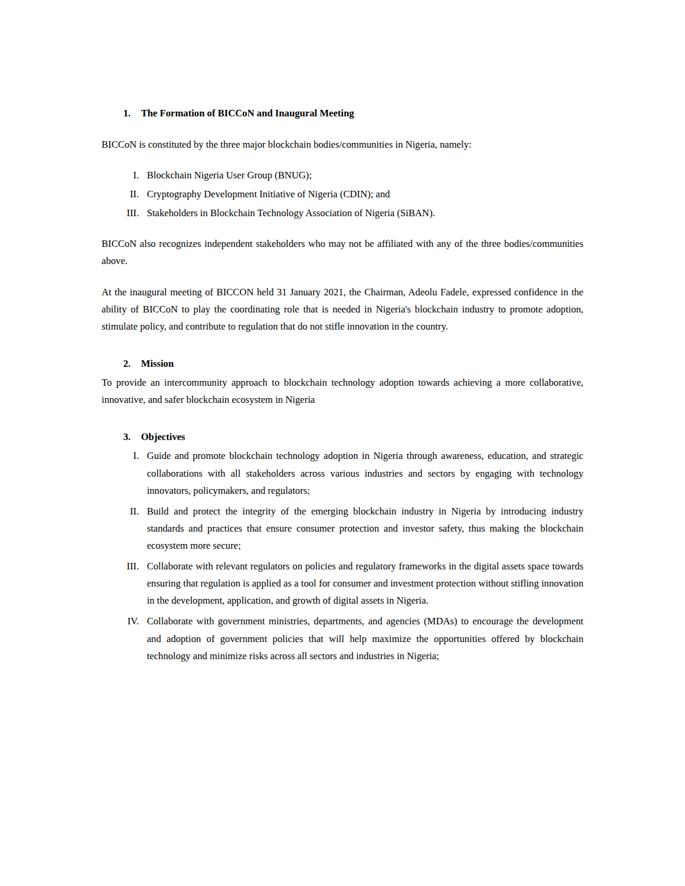1. The Formation of BICCoN and Inaugural Meeting
BICCoN is constituted by the three major blockchain bodies/communities in Nigeria, namely:
I. Blockchain Nigeria User Group (BNUG);
II. Cryptography Development Initiative of Nigeria (CDIN); and
III. Stakeholders in Blockchain Technology Association of Nigeria (SiBAN).
BICCoN also recognizes independent stakeholders who may not be affiliated with any of the three bodies/communities above.
At the inaugural meeting of BICCON held 31 January 2021, the Chairman, Adeolu Fadele, expressed confidence in the ability of BICCoN to play the coordinating role that is needed in Nigeria's blockchain industry to promote adoption, stimulate policy, and contribute to regulation that do not stifle innovation in the country.
2. Mission
To provide an intercommunity approach to blockchain technology adoption towards achieving a more collaborative, innovative, and safer blockchain ecosystem in Nigeria
3. Objectives
I. Guide and promote blockchain technology adoption in Nigeria through awareness, education, and strategic collaborations with all stakeholders across various industries and sectors by engaging with technology innovators, policymakers, and regulators;
II. Build and protect the integrity of the emerging blockchain industry in Nigeria by introducing industry standards and practices that ensure consumer protection and investor safety, thus making the blockchain ecosystem more secure;
III. Collaborate with relevant regulators on policies and regulatory frameworks in the digital assets space towards ensuring that regulation is applied as a tool for consumer and investment protection without stifling innovation in the development, application, and growth of digital assets in Nigeria.
IV. Collaborate with government ministries, departments, and agencies (MDAs) to encourage the development and adoption of government policies that will help maximize the opportunities offered by blockchain technology and minimize risks across all sectors and industries in Nigeria;